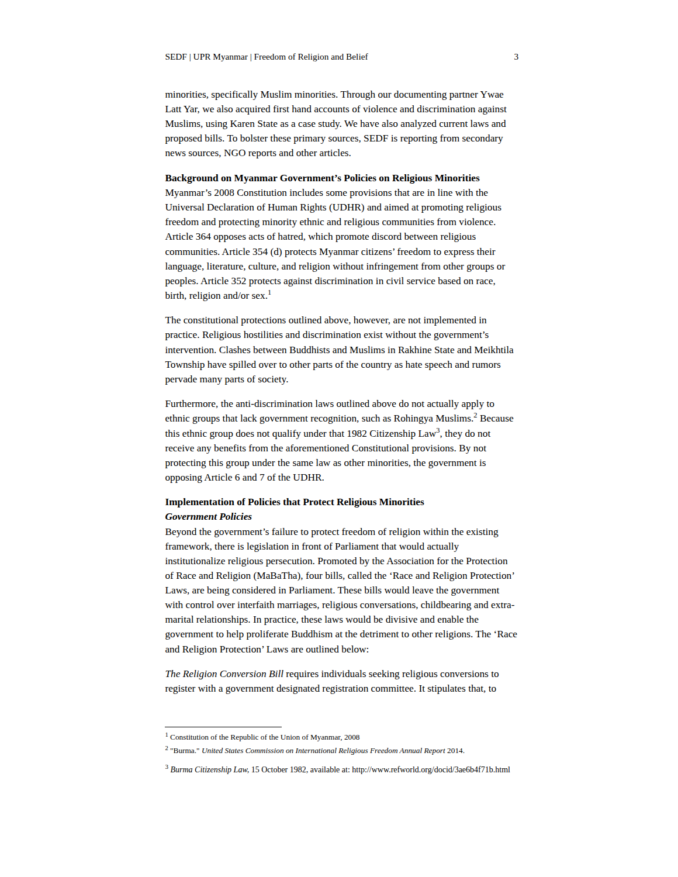SEDF | UPR Myanmar | Freedom of Religion and Belief 3
minorities, specifically Muslim minorities. Through our documenting partner Ywae Latt Yar, we also acquired first hand accounts of violence and discrimination against Muslims, using Karen State as a case study. We have also analyzed current laws and proposed bills. To bolster these primary sources, SEDF is reporting from secondary news sources, NGO reports and other articles.
Background on Myanmar Government’s Policies on Religious Minorities
Myanmar’s 2008 Constitution includes some provisions that are in line with the Universal Declaration of Human Rights (UDHR) and aimed at promoting religious freedom and protecting minority ethnic and religious communities from violence. Article 364 opposes acts of hatred, which promote discord between religious communities. Article 354 (d) protects Myanmar citizens’ freedom to express their language, literature, culture, and religion without infringement from other groups or peoples. Article 352 protects against discrimination in civil service based on race, birth, religion and/or sex.1
The constitutional protections outlined above, however, are not implemented in practice. Religious hostilities and discrimination exist without the government’s intervention. Clashes between Buddhists and Muslims in Rakhine State and Meikhtila Township have spilled over to other parts of the country as hate speech and rumors pervade many parts of society.
Furthermore, the anti-discrimination laws outlined above do not actually apply to ethnic groups that lack government recognition, such as Rohingya Muslims.2 Because this ethnic group does not qualify under that 1982 Citizenship Law3, they do not receive any benefits from the aforementioned Constitutional provisions. By not protecting this group under the same law as other minorities, the government is opposing Article 6 and 7 of the UDHR.
Implementation of Policies that Protect Religious Minorities
Government Policies
Beyond the government’s failure to protect freedom of religion within the existing framework, there is legislation in front of Parliament that would actually institutionalize religious persecution. Promoted by the Association for the Protection of Race and Religion (MaBaTha), four bills, called the ‘Race and Religion Protection’ Laws, are being considered in Parliament. These bills would leave the government with control over interfaith marriages, religious conversations, childbearing and extra-marital relationships. In practice, these laws would be divisive and enable the government to help proliferate Buddhism at the detriment to other religions. The ‘Race and Religion Protection’ Laws are outlined below:
The Religion Conversion Bill requires individuals seeking religious conversions to register with a government designated registration committee. It stipulates that, to
1 Constitution of the Republic of the Union of Myanmar, 2008
2 "Burma." United States Commission on International Religious Freedom Annual Report 2014.
3 Burma Citizenship Law, 15 October 1982, available at: http://www.refworld.org/docid/3ae6b4f71b.html